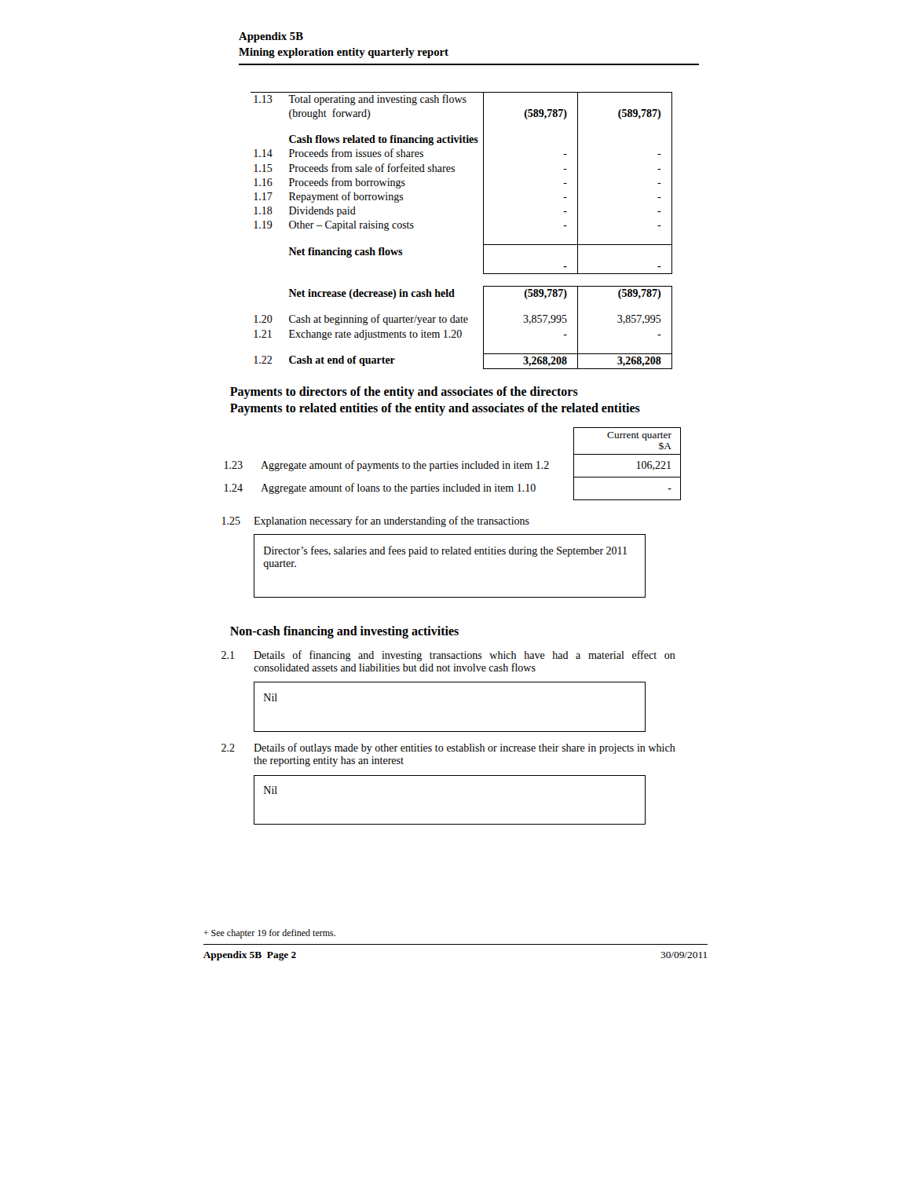Appendix 5B
Mining exploration entity quarterly report
| 1.13 | Total operating and investing cash flows | | |
| | (brought forward) | (589,787) | (589,787) |
| | Cash flows related to financing activities | | |
| 1.14 | Proceeds from issues of shares | - | - |
| 1.15 | Proceeds from sale of forfeited shares | - | - |
| 1.16 | Proceeds from borrowings | - | - |
| 1.17 | Repayment of borrowings | - | - |
| 1.18 | Dividends paid | - | - |
| 1.19 | Other – Capital raising costs | - | - |
| | Net financing cash flows | | |
| | | - | - |
| | Net increase (decrease) in cash held | (589,787) | (589,787) |
| 1.20 | Cash at beginning of quarter/year to date | 3,857,995 | 3,857,995 |
| 1.21 | Exchange rate adjustments to item 1.20 | - | - |
| 1.22 | Cash at end of quarter | 3,268,208 | 3,268,208 |
Payments to directors of the entity and associates of the directors
Payments to related entities of the entity and associates of the related entities
| | | Current quarter $A |
| 1.23 | Aggregate amount of payments to the parties included in item 1.2 | 106,221 |
| 1.24 | Aggregate amount of loans to the parties included in item 1.10 | - |
1.25 Explanation necessary for an understanding of the transactions
Director’s fees, salaries and fees paid to related entities during the September 2011 quarter.
Non-cash financing and investing activities
2.1 Details of financing and investing transactions which have had a material effect on consolidated assets and liabilities but did not involve cash flows
Nil
2.2 Details of outlays made by other entities to establish or increase their share in projects in which the reporting entity has an interest
Nil
+ See chapter 19 for defined terms.
Appendix 5B Page 2 30/09/2011